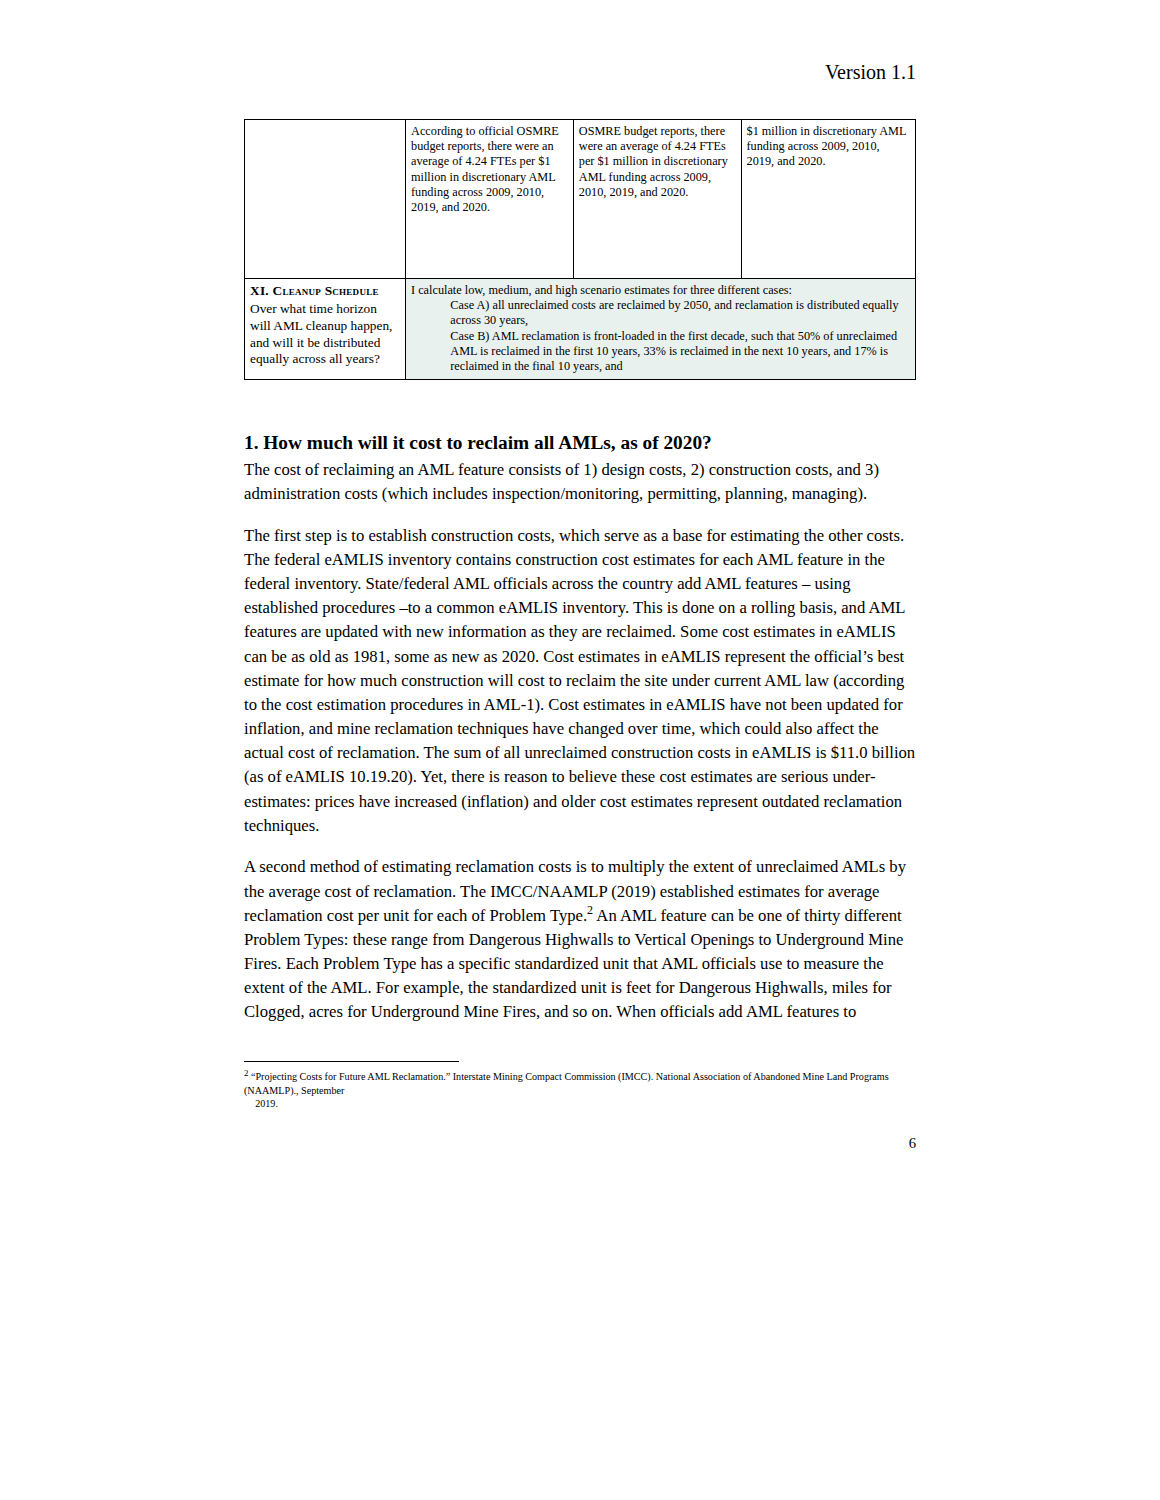Version 1.1
| | According to official OSMRE budget reports, there were an average of 4.24 FTEs per $1 million in discretionary AML funding across 2009, 2010, 2019, and 2020. | OSMRE budget reports, there were an average of 4.24 FTEs per $1 million in discretionary AML funding across 2009, 2010, 2019, and 2020. | $1 million in discretionary AML funding across 2009, 2010, 2019, and 2020. |
| XI. Cleanup Schedule Over what time horizon will AML cleanup happen, and will it be distributed equally across all years? | I calculate low, medium, and high scenario estimates for three different cases: Case A) all unreclaimed costs are reclaimed by 2050, and reclamation is distributed equally across 30 years, Case B) AML reclamation is front-loaded in the first decade, such that 50% of unreclaimed AML is reclaimed in the first 10 years, 33% is reclaimed in the next 10 years, and 17% is reclaimed in the final 10 years, and |
1. How much will it cost to reclaim all AMLs, as of 2020?
The cost of reclaiming an AML feature consists of 1) design costs, 2) construction costs, and 3) administration costs (which includes inspection/monitoring, permitting, planning, managing).
The first step is to establish construction costs, which serve as a base for estimating the other costs. The federal eAMLIS inventory contains construction cost estimates for each AML feature in the federal inventory. State/federal AML officials across the country add AML features – using established procedures –to a common eAMLIS inventory. This is done on a rolling basis, and AML features are updated with new information as they are reclaimed. Some cost estimates in eAMLIS can be as old as 1981, some as new as 2020. Cost estimates in eAMLIS represent the official’s best estimate for how much construction will cost to reclaim the site under current AML law (according to the cost estimation procedures in AML-1). Cost estimates in eAMLIS have not been updated for inflation, and mine reclamation techniques have changed over time, which could also affect the actual cost of reclamation. The sum of all unreclaimed construction costs in eAMLIS is $11.0 billion (as of eAMLIS 10.19.20). Yet, there is reason to believe these cost estimates are serious under-estimates: prices have increased (inflation) and older cost estimates represent outdated reclamation techniques.
A second method of estimating reclamation costs is to multiply the extent of unreclaimed AMLs by the average cost of reclamation. The IMCC/NAAMLP (2019) established estimates for average reclamation cost per unit for each of Problem Type.2 An AML feature can be one of thirty different Problem Types: these range from Dangerous Highwalls to Vertical Openings to Underground Mine Fires. Each Problem Type has a specific standardized unit that AML officials use to measure the extent of the AML. For example, the standardized unit is feet for Dangerous Highwalls, miles for Clogged, acres for Underground Mine Fires, and so on. When officials add AML features to
2 “Projecting Costs for Future AML Reclamation.” Interstate Mining Compact Commission (IMCC). National Association of Abandoned Mine Land Programs (NAAMLP)., September 2019.
6